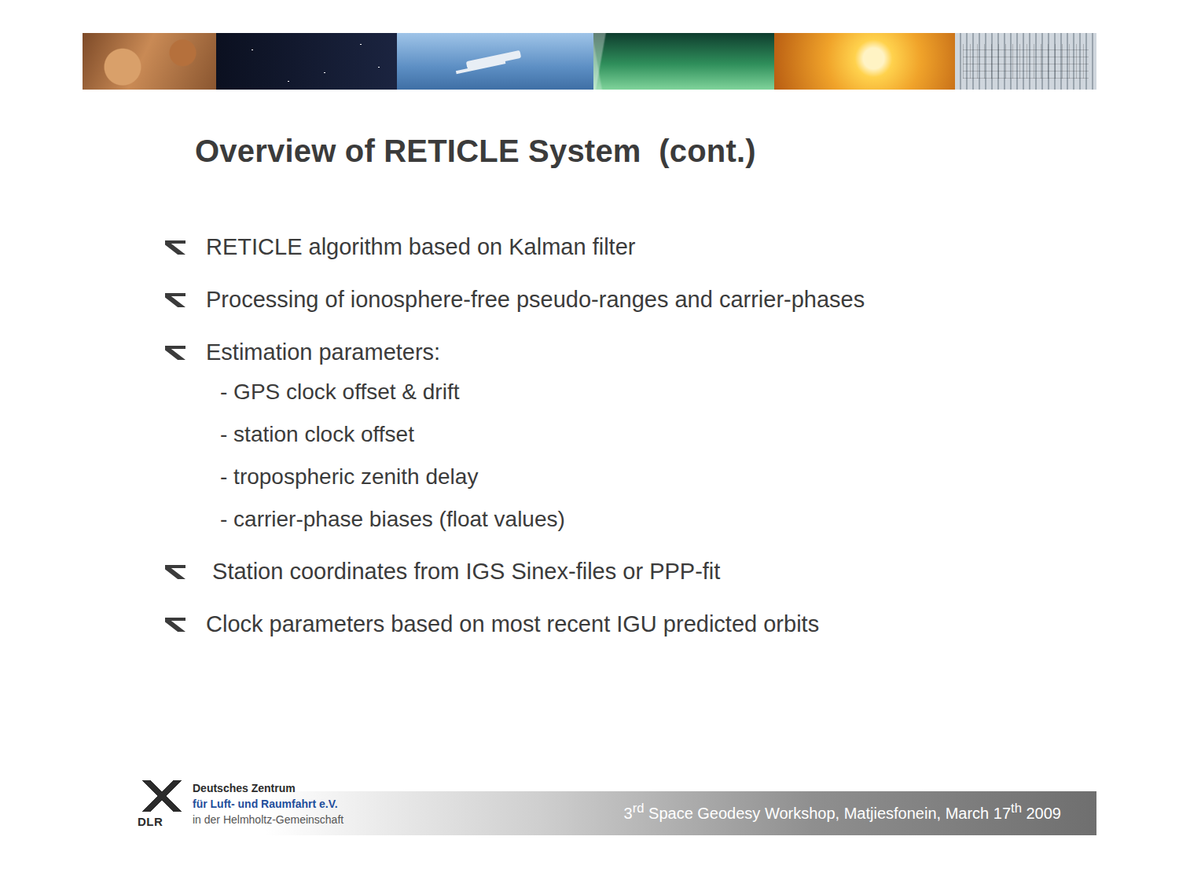Overview of RETICLE System (cont.)
RETICLE algorithm based on Kalman filter
Processing of ionosphere-free pseudo-ranges and carrier-phases
Estimation parameters:
- GPS clock offset & drift
- station clock offset
- tropospheric zenith delay
- carrier-phase biases (float values)
Station coordinates from IGS Sinex-files or PPP-fit
Clock parameters based on most recent IGU predicted orbits
3rd Space Geodesy Workshop, Matjiesfonein, March 17th 2009
DLR
Deutsches Zentrum
für Luft- und Raumfahrt e.V.
in der Helmholtz-Gemeinschaft